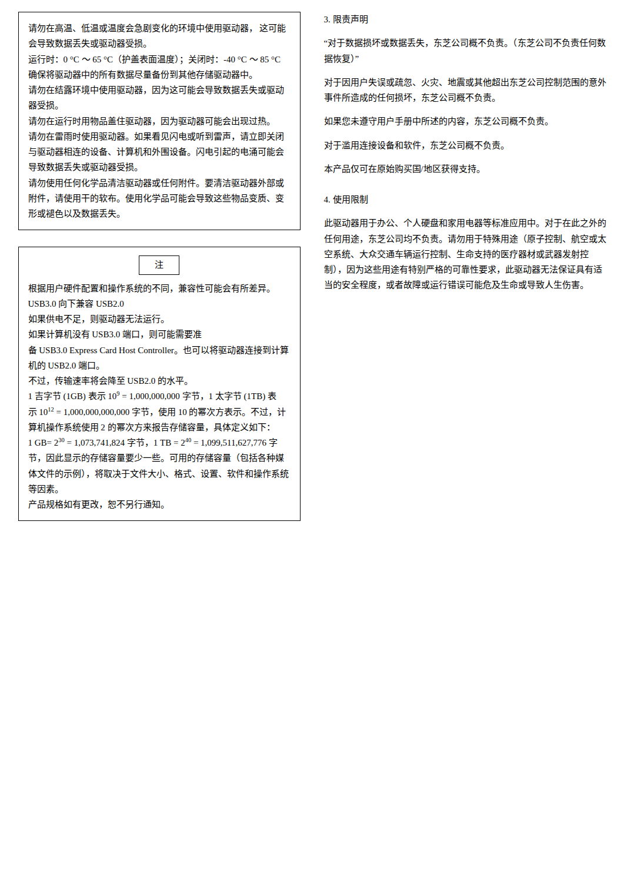请勿在高温、低温或温度会急剧变化的环境中使用驱动器， 这可能会导致数据丢失或驱动器受损。
运行时：0 °C ～ 65 °C（护盖表面温度）；关闭时：-40 °C ～ 85 °C
确保将驱动器中的所有数据尽量备份到其他存储驱动器中。
请勿在结露环境中使用驱动器，因为这可能会导致数据丢失或驱动器受损。
请勿在运行时用物品盖住驱动器，因为驱动器可能会出现过热。
请勿在雷雨时使用驱动器。如果看见闪电或听到雷声，请立即关闭与驱动器相连的设备、计算机和外围设备。闪电引起的电涌可能会导致数据丢失或驱动器受损。
请勿使用任何化学品清洁驱动器或任何附件。要清洁驱动器外部或附件，请使用干的软布。使用化学品可能会导致这些物品变质、变形或褪色以及数据丢失。
注
根据用户硬件配置和操作系统的不同，兼容性可能会有所差异。
USB3.0 向下兼容 USB2.0
如果供电不足，则驱动器无法运行。
如果计算机没有 USB3.0 端口，则可能需要准备 USB3.0 Express Card Host Controller。也可以将驱动器连接到计算机的 USB2.0 端口。
不过，传输速率将会降至 USB2.0 的水平。
1 吉字节 (1GB) 表示 109 = 1,000,000,000 字节，1 太字节 (1TB) 表示 1012 = 1,000,000,000,000 字节，使用 10 的幂次方表示。不过，计算机操作系统使用 2 的幂次方来报告存储容量，具体定义如下：1 GB= 230 = 1,073,741,824 字节，1 TB = 240 = 1,099,511,627,776 字节，因此显示的存储容量要少一些。可用的存储容量（包括各种媒体文件的示例），将取决于文件大小、格式、设置、软件和操作系统等因素。
产品规格如有更改，恕不另行通知。
3. 限责声明
“对于数据损坏或数据丢失，东芝公司概不负责。（东芝公司不负责任何数据恢复）”
对于因用户失误或疏忽、火灾、地震或其他超出东芝公司控制范围的意外事件所造成的任何损坏，东芝公司概不负责。
如果您未遵守用户手册中所述的内容，东芝公司概不负责。
对于滥用连接设备和软件，东芝公司概不负责。
本产品仅可在原始购买国/地区获得支持。
4. 使用限制
此驱动器用于办公、个人硬盘和家用电器等标准应用中。对于在此之外的任何用途，东芝公司均不负责。请勿用于特殊用途（原子控制、航空或太空系统、大众交通车辆运行控制、生命支持的医疗器材或武器发射控制），因为这些用途有特别严格的可靠性要求，此驱动器无法保证具有适当的安全程度，或者故障或运行错误可能危及生命或导致人生伤害。